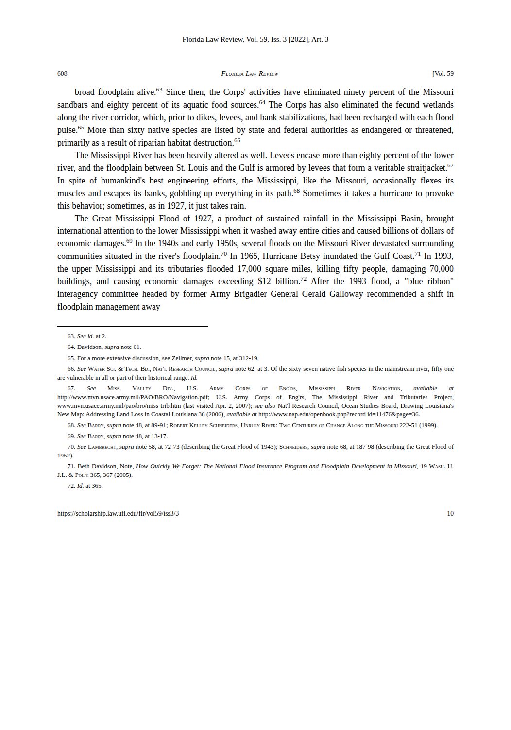Florida Law Review, Vol. 59, Iss. 3 [2022], Art. 3
608 Florida Law Review [Vol. 59
broad floodplain alive.63 Since then, the Corps' activities have eliminated ninety percent of the Missouri sandbars and eighty percent of its aquatic food sources.64 The Corps has also eliminated the fecund wetlands along the river corridor, which, prior to dikes, levees, and bank stabilizations, had been recharged with each flood pulse.65 More than sixty native species are listed by state and federal authorities as endangered or threatened, primarily as a result of riparian habitat destruction.66
The Mississippi River has been heavily altered as well. Levees encase more than eighty percent of the lower river, and the floodplain between St. Louis and the Gulf is armored by levees that form a veritable straitjacket.67 In spite of humankind's best engineering efforts, the Mississippi, like the Missouri, occasionally flexes its muscles and escapes its banks, gobbling up everything in its path.68 Sometimes it takes a hurricane to provoke this behavior; sometimes, as in 1927, it just takes rain.
The Great Mississippi Flood of 1927, a product of sustained rainfall in the Mississippi Basin, brought international attention to the lower Mississippi when it washed away entire cities and caused billions of dollars of economic damages.69 In the 1940s and early 1950s, several floods on the Missouri River devastated surrounding communities situated in the river's floodplain.70 In 1965, Hurricane Betsy inundated the Gulf Coast.71 In 1993, the upper Mississippi and its tributaries flooded 17,000 square miles, killing fifty people, damaging 70,000 buildings, and causing economic damages exceeding $12 billion.72 After the 1993 flood, a "blue ribbon" interagency committee headed by former Army Brigadier General Gerald Galloway recommended a shift in floodplain management away
63. See id. at 2.
64. Davidson, supra note 61.
65. For a more extensive discussion, see Zellmer, supra note 15, at 312-19.
66. See Water Sci. & Tech. Bd., Nat'l Research Council, supra note 62, at 3. Of the sixty-seven native fish species in the mainstream river, fifty-one are vulnerable in all or part of their historical range. Id.
67. See Miss. Valley Div., U.S. Army Corps of Eng'rs, Mississippi River Navigation, available at http://www.mvn.usace.army.mil/PAO/BRO/Navigation.pdf; U.S. Army Corps of Eng'rs, The Mississippi River and Tributaries Project, www.mvn.usace.army.mil/pao/bro/miss trib.htm (last visited Apr. 2, 2007); see also Nat'l Research Council, Ocean Studies Board, Drawing Louisiana's New Map: Addressing Land Loss in Coastal Louisiana 36 (2006), available at http://www.nap.edu/openbook.php?record id=11476&page=36.
68. See Barry, supra note 48, at 89-91; Robert Kelley Schneiders, Unruly River: Two Centuries of Change Along the Missouri 222-51 (1999).
69. See Barry, supra note 48, at 13-17.
70. See Lambrecht, supra note 58, at 72-73 (describing the Great Flood of 1943); Schneiders, supra note 68, at 187-98 (describing the Great Flood of 1952).
71. Beth Davidson, Note, How Quickly We Forget: The National Flood Insurance Program and Floodplain Development in Missouri, 19 Wash. U. J.L. & Pol'y 365, 367 (2005).
72. Id. at 365.
https://scholarship.law.ufl.edu/flr/vol59/iss3/3 10